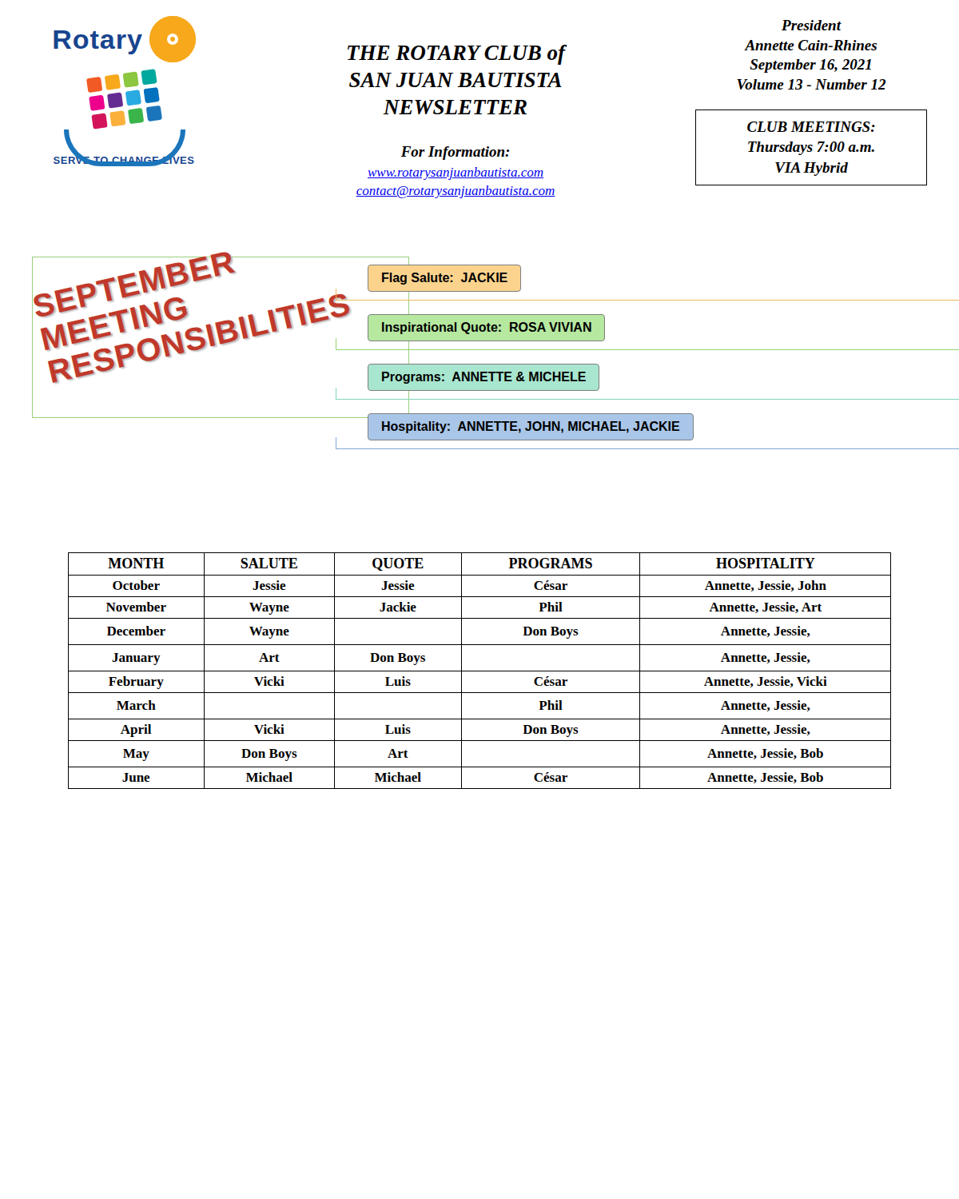Rotary
SERVE TO CHANGE LIVES
THE ROTARY CLUB of
SAN JUAN BAUTISTA
NEWSLETTER
For Information:
www.rotarysanjuanbautista.com contact@rotarysanjuanbautista.com
President
Annette Cain-Rhines
September 16, 2021
Volume 13 - Number 12
CLUB MEETINGS:
Thursdays 7:00 a.m.
VIA Hybrid
SEPTEMBER
MEETING
RESPONSIBILITIES
Flag Salute: JACKIE
Inspirational Quote: ROSA VIVIAN
Programs: ANNETTE & MICHELE
Hospitality: ANNETTE, JOHN, MICHAEL, JACKIE
| MONTH | SALUTE | QUOTE | PROGRAMS | HOSPITALITY |
| --- | --- | --- | --- | --- |
| October | Jessie | Jessie | César | Annette, Jessie, John |
| November | Wayne | Jackie | Phil | Annette, Jessie, Art |
| December | Wayne | | Don Boys | Annette, Jessie, |
| January | Art | Don Boys | | Annette, Jessie, |
| February | Vicki | Luis | César | Annette, Jessie, Vicki |
| March | | | Phil | Annette, Jessie, |
| April | Vicki | Luis | Don Boys | Annette, Jessie, |
| May | Don Boys | Art | | Annette, Jessie, Bob |
| June | Michael | Michael | César | Annette, Jessie, Bob |